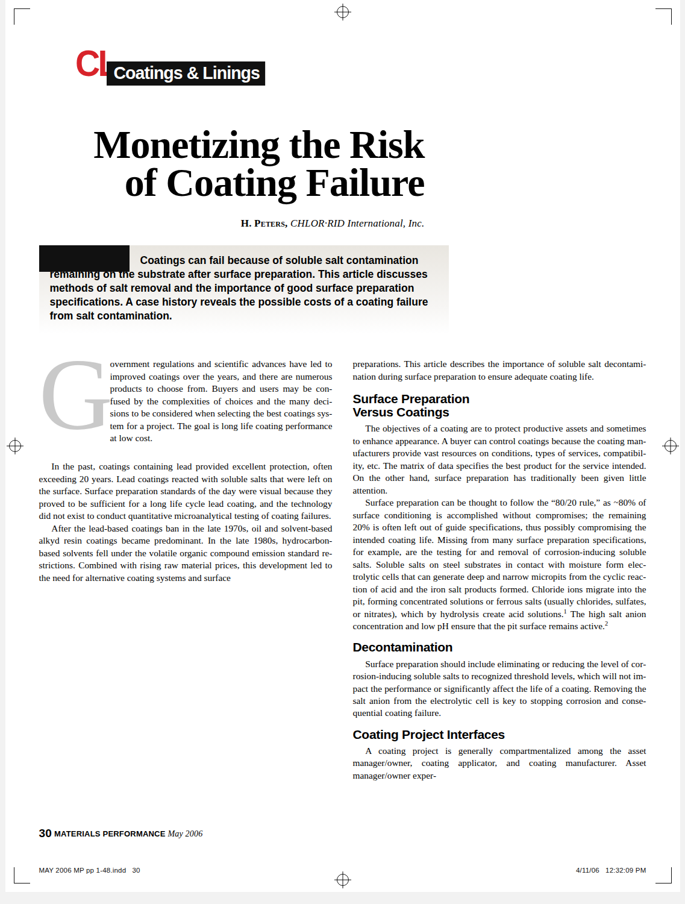CL
Coatings & Linings
Monetizing the Riskof Coating Failure
H. Peters, CHLOR·RID International, Inc.
Coatings can fail because of soluble salt contamination remaining on the substrate after surface preparation. This article discusses methods of salt removal and the importance of good surface preparation specifications. A case history reveals the possible costs of a coating failure from salt contamination.
G
overnment regulations and scientific advances have led to improved coatings over the years, and there are numerous products to choose from. Buyers and users may be confused by the complexities of choices and the many decisions to be considered when selecting the best coatings system for a project. The goal is long life coating performance at low cost.
In the past, coatings containing lead provided excellent protection, often exceeding 20 years. Lead coatings reacted with soluble salts that were left on the surface. Surface preparation standards of the day were visual because they proved to be sufficient for a long life cycle lead coating, and the technology did not exist to conduct quantitative microanalytical testing of coating failures.
After the lead-based coatings ban in the late 1970s, oil and solvent-based alkyd resin coatings became predominant. In the late 1980s, hydrocarbon-based solvents fell under the volatile organic compound emission standard restrictions. Combined with rising raw material prices, this development led to the need for alternative coating systems and surface
preparations. This article describes the importance of soluble salt decontamination during surface preparation to ensure adequate coating life.
Surface Preparation
Versus Coatings
The objectives of a coating are to protect productive assets and sometimes to enhance appearance. A buyer can control coatings because the coating manufacturers provide vast resources on conditions, types of services, compatibility, etc. The matrix of data specifies the best product for the service intended. On the other hand, surface preparation has traditionally been given little attention.
Surface preparation can be thought to follow the “80/20 rule,” as ~80% of surface conditioning is accomplished without compromises; the remaining 20% is often left out of guide specifications, thus possibly compromising the intended coating life. Missing from many surface preparation specifications, for example, are the testing for and removal of corrosion-inducing soluble salts. Soluble salts on steel substrates in contact with moisture form electrolytic cells that can generate deep and narrow micropits from the cyclic reaction of acid and the iron salt products formed. Chloride ions migrate into the pit, forming concentrated solutions or ferrous salts (usually chlorides, sulfates, or nitrates), which by hydrolysis create acid solutions.1 The high salt anion concentration and low pH ensure that the pit surface remains active.2
Decontamination
Surface preparation should include eliminating or reducing the level of corrosion-inducing soluble salts to recognized threshold levels, which will not impact the performance or significantly affect the life of a coating. Removing the salt anion from the electrolytic cell is key to stopping corrosion and consequential coating failure.
Coating Project Interfaces
A coating project is generally compartmentalized among the asset manager/owner, coating applicator, and coating manufacturer. Asset manager/owner exper-
30 MATERIALS PERFORMANCE May 2006
MAY 2006 MP pp 1-48.indd 30 4/11/06 12:32:09 PM